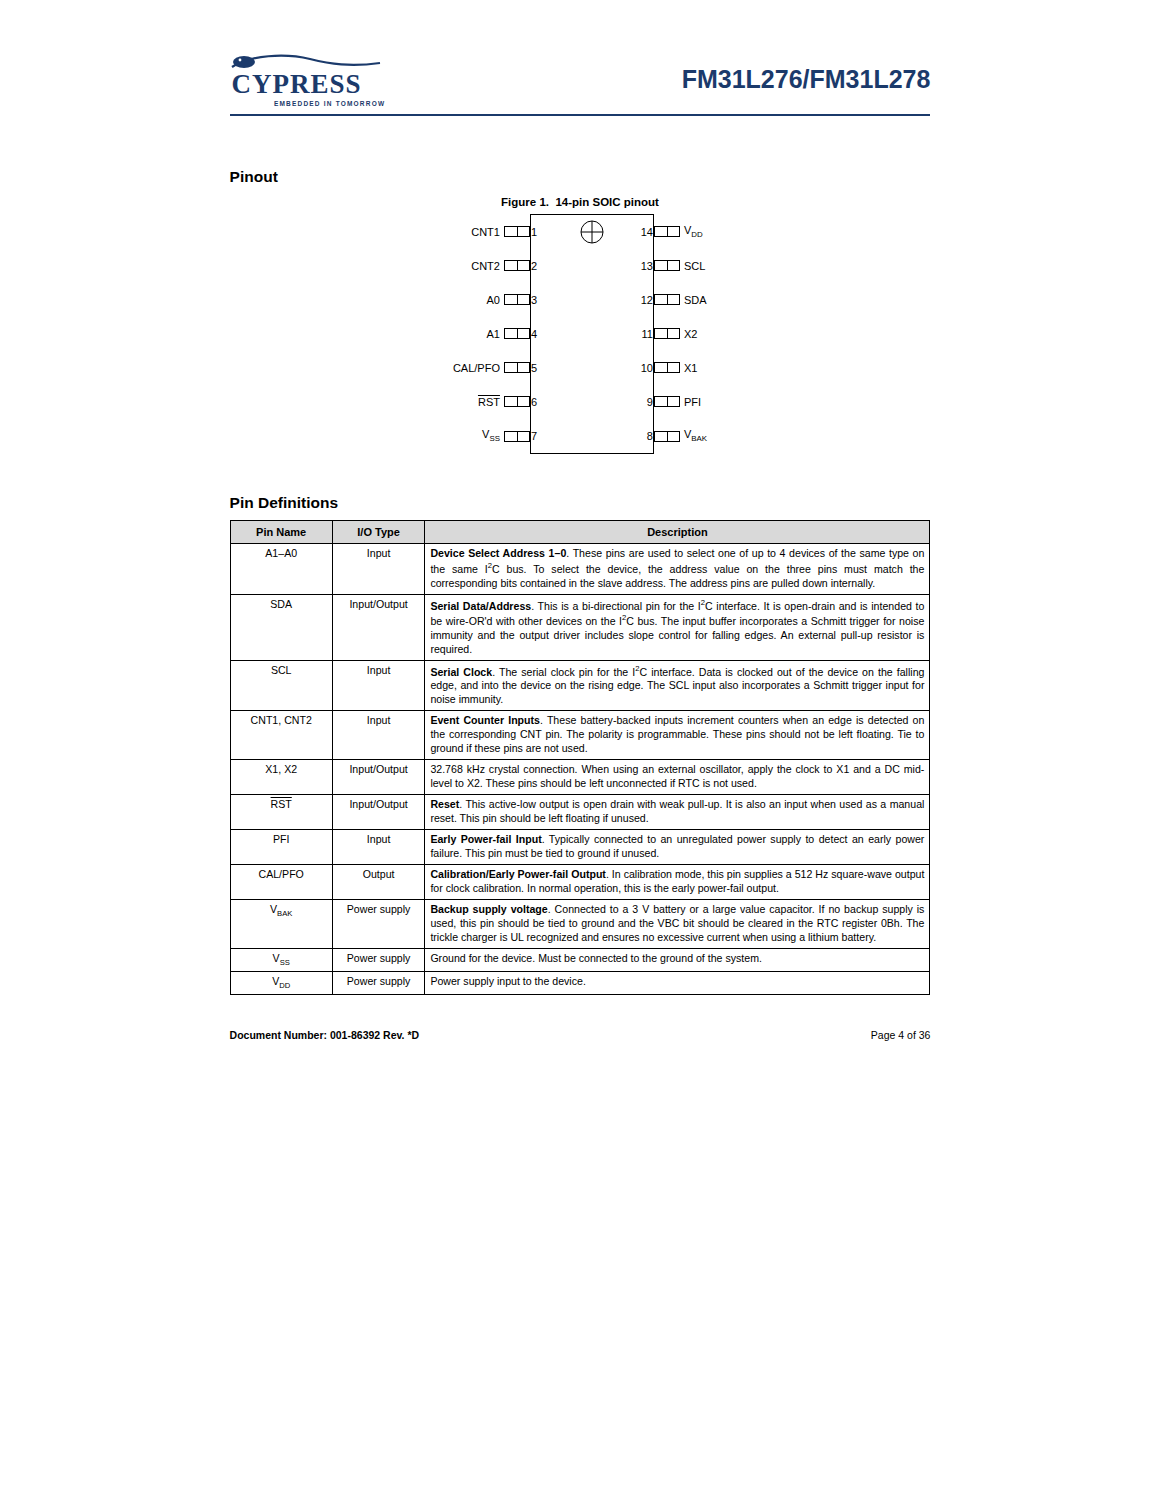CYPRESS
EMBEDDED IN TOMORROW
FM31L276/FM31L278
Pinout
Figure 1. 14-pin SOIC pinout
| CNT1 | | 1 | | 14 | | V DD |
| CNT2 | | 2 | | 13 | | SCL |
| A0 | | 3 | | 12 | | SDA |
| A1 | | 4 | | 11 | | X2 |
| CAL/PFO | | 5 | | 10 | | X1 |
| RST | | 6 | | 9 | | PFI |
| V SS | | 7 | | 8 | | V BAK |
Pin Definitions
| Pin Name | I/O Type | Description |
| --- | --- | --- |
| A1–A0 | Input | Device Select Address 1–0 . These pins are used to select one of up to 4 devices of the same type on the same I 2 C bus. To select the device, the address value on the three pins must match the corresponding bits contained in the slave address. The address pins are pulled down internally. |
| SDA | Input/Output | Serial Data/Address . This is a bi-directional pin for the I 2 C interface. It is open-drain and is intended to be wire-OR'd with other devices on the I 2 C bus. The input buffer incorporates a Schmitt trigger for noise immunity and the output driver includes slope control for falling edges. An external pull-up resistor is required. |
| SCL | Input | Serial Clock . The serial clock pin for the I 2 C interface. Data is clocked out of the device on the falling edge, and into the device on the rising edge. The SCL input also incorporates a Schmitt trigger input for noise immunity. |
| CNT1, CNT2 | Input | Event Counter Inputs . These battery-backed inputs increment counters when an edge is detected on the corresponding CNT pin. The polarity is programmable. These pins should not be left floating. Tie to ground if these pins are not used. |
| X1, X2 | Input/Output | 32.768 kHz crystal connection. When using an external oscillator, apply the clock to X1 and a DC mid-level to X2. These pins should be left unconnected if RTC is not used. |
| RST | Input/Output | Reset . This active-low output is open drain with weak pull-up. It is also an input when used as a manual reset. This pin should be left floating if unused. |
| PFI | Input | Early Power-fail Input . Typically connected to an unregulated power supply to detect an early power failure. This pin must be tied to ground if unused. |
| CAL/PFO | Output | Calibration/Early Power-fail Output . In calibration mode, this pin supplies a 512 Hz square-wave output for clock calibration. In normal operation, this is the early power-fail output. |
| V BAK | Power supply | Backup supply voltage . Connected to a 3 V battery or a large value capacitor. If no backup supply is used, this pin should be tied to ground and the VBC bit should be cleared in the RTC register 0Bh. The trickle charger is UL recognized and ensures no excessive current when using a lithium battery. |
| V SS | Power supply | Ground for the device. Must be connected to the ground of the system. |
| V DD | Power supply | Power supply input to the device. |
Document Number: 001-86392 Rev. *D
Page 4 of 36